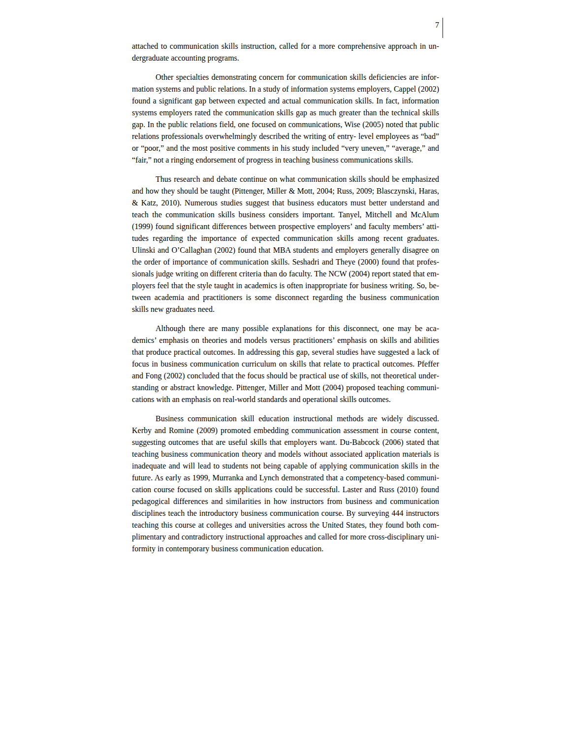7
attached to communication skills instruction, called for a more comprehensive approach in undergraduate accounting programs.
Other specialties demonstrating concern for communication skills deficiencies are information systems and public relations. In a study of information systems employers, Cappel (2002) found a significant gap between expected and actual communication skills. In fact, information systems employers rated the communication skills gap as much greater than the technical skills gap. In the public relations field, one focused on communications, Wise (2005) noted that public relations professionals overwhelmingly described the writing of entry- level employees as “bad” or “poor,” and the most positive comments in his study included “very uneven,” “average,” and “fair,” not a ringing endorsement of progress in teaching business communications skills.
Thus research and debate continue on what communication skills should be emphasized and how they should be taught (Pittenger, Miller & Mott, 2004; Russ, 2009; Blasczynski, Haras, & Katz, 2010). Numerous studies suggest that business educators must better understand and teach the communication skills business considers important. Tanyel, Mitchell and McAlum (1999) found significant differences between prospective employers’ and faculty members’ attitudes regarding the importance of expected communication skills among recent graduates. Ulinski and O’Callaghan (2002) found that MBA students and employers generally disagree on the order of importance of communication skills. Seshadri and Theye (2000) found that professionals judge writing on different criteria than do faculty. The NCW (2004) report stated that employers feel that the style taught in academics is often inappropriate for business writing. So, between academia and practitioners is some disconnect regarding the business communication skills new graduates need.
Although there are many possible explanations for this disconnect, one may be academics’ emphasis on theories and models versus practitioners’ emphasis on skills and abilities that produce practical outcomes. In addressing this gap, several studies have suggested a lack of focus in business communication curriculum on skills that relate to practical outcomes. Pfeffer and Fong (2002) concluded that the focus should be practical use of skills, not theoretical understanding or abstract knowledge. Pittenger, Miller and Mott (2004) proposed teaching communications with an emphasis on real-world standards and operational skills outcomes.
Business communication skill education instructional methods are widely discussed. Kerby and Romine (2009) promoted embedding communication assessment in course content, suggesting outcomes that are useful skills that employers want. Du-Babcock (2006) stated that teaching business communication theory and models without associated application materials is inadequate and will lead to students not being capable of applying communication skills in the future. As early as 1999, Murranka and Lynch demonstrated that a competency-based communication course focused on skills applications could be successful. Laster and Russ (2010) found pedagogical differences and similarities in how instructors from business and communication disciplines teach the introductory business communication course. By surveying 444 instructors teaching this course at colleges and universities across the United States, they found both complimentary and contradictory instructional approaches and called for more cross-disciplinary uniformity in contemporary business communication education.